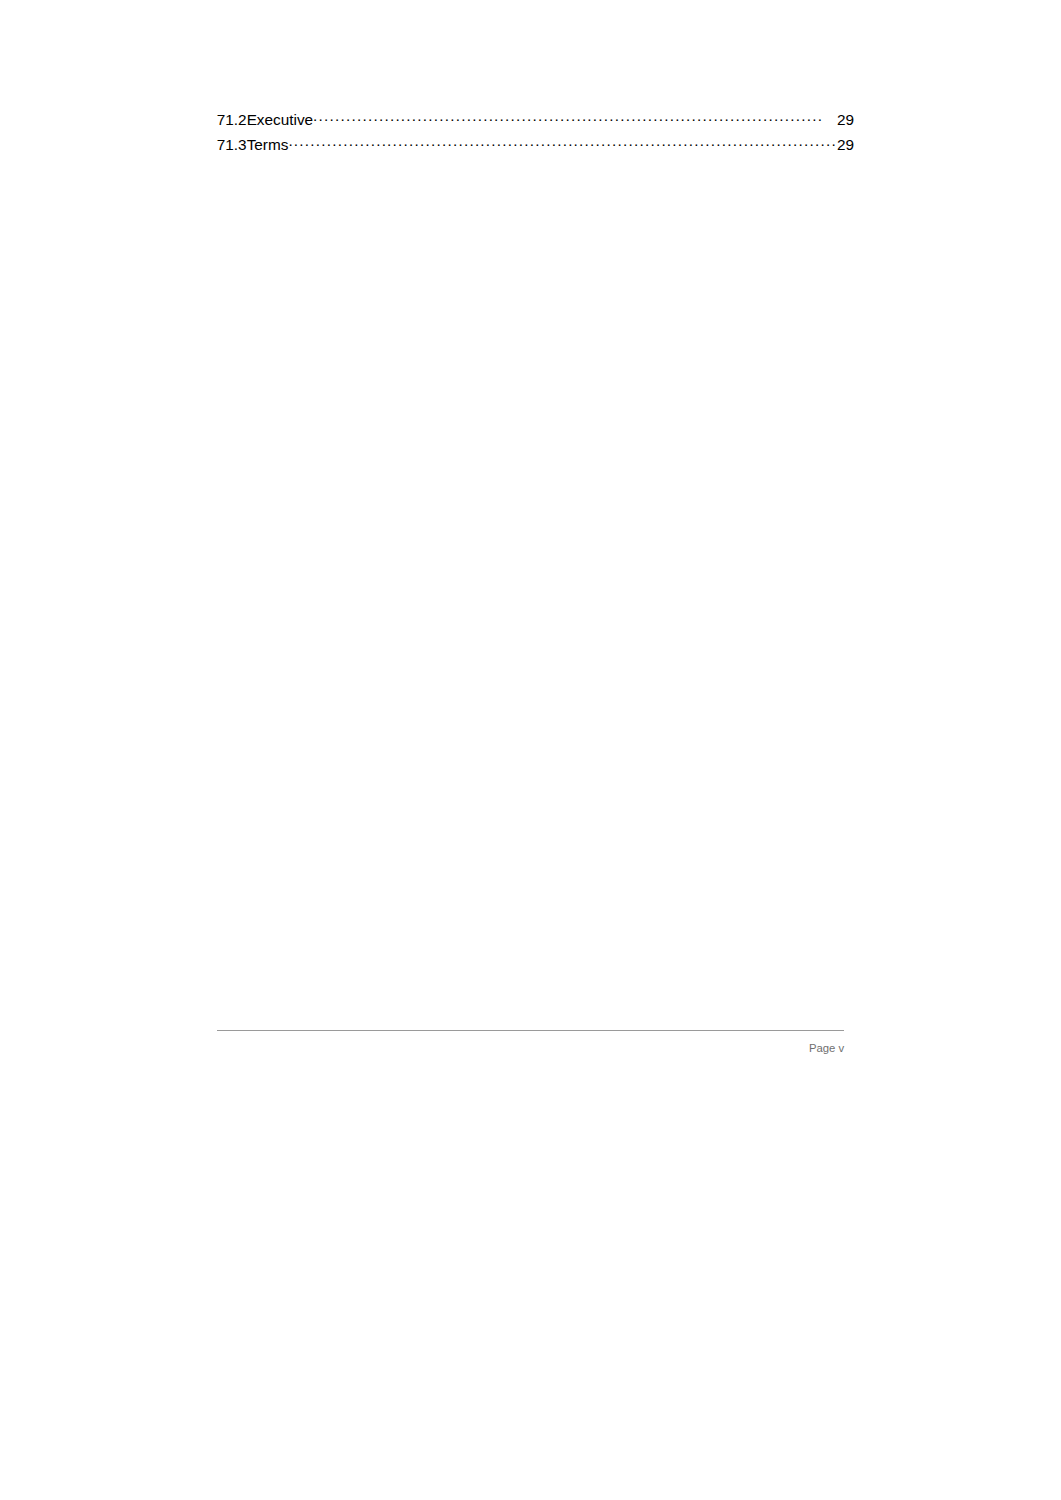| 71.2 | Executive ............................................................................................. | 29 |
| 71.3 | Terms .................................................................................................... | 29 |
Page v